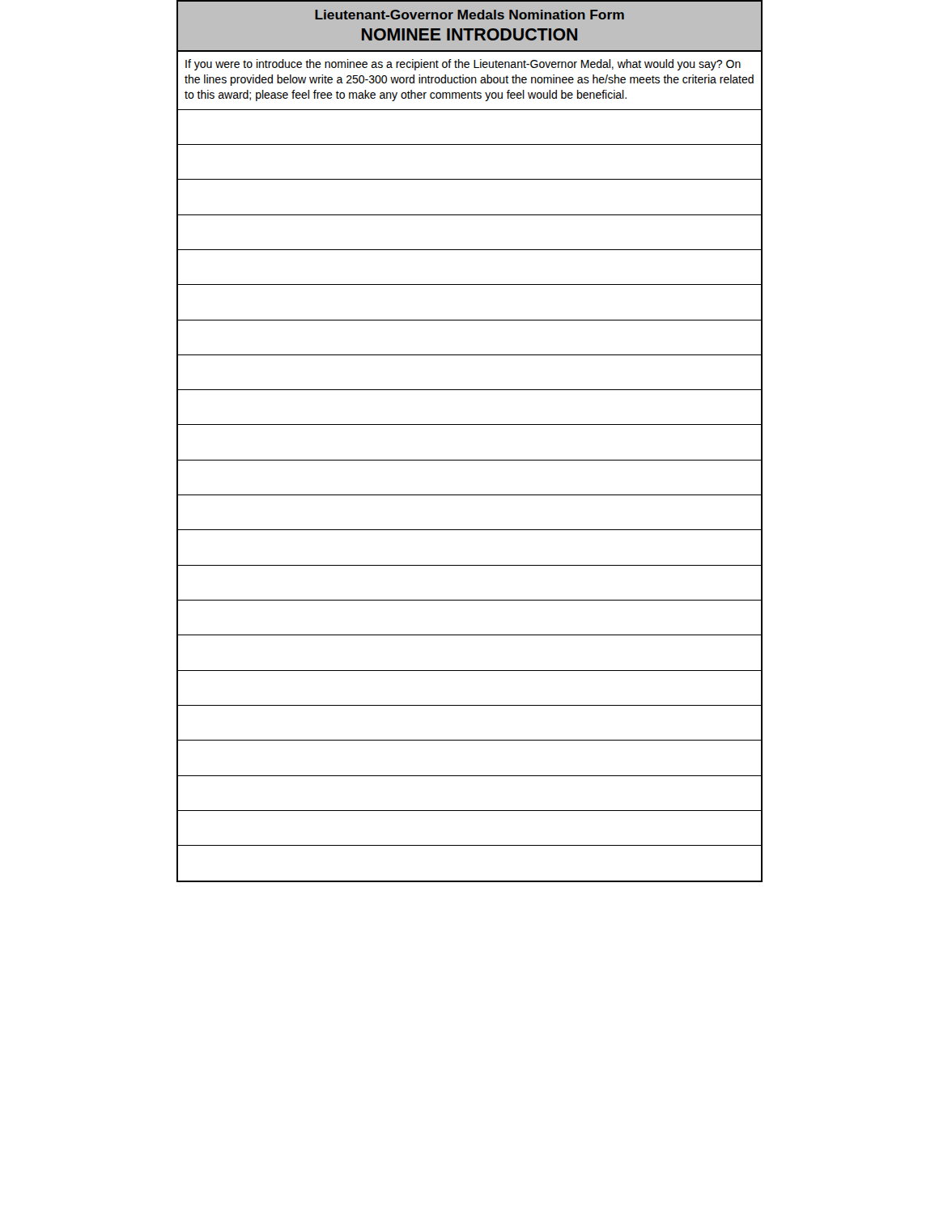Lieutenant-Governor Medals Nomination Form
NOMINEE INTRODUCTION
If you were to introduce the nominee as a recipient of the Lieutenant-Governor Medal, what would you say? On the lines provided below write a 250-300 word introduction about the nominee as he/she meets the criteria related to this award; please feel free to make any other comments you feel would be beneficial.